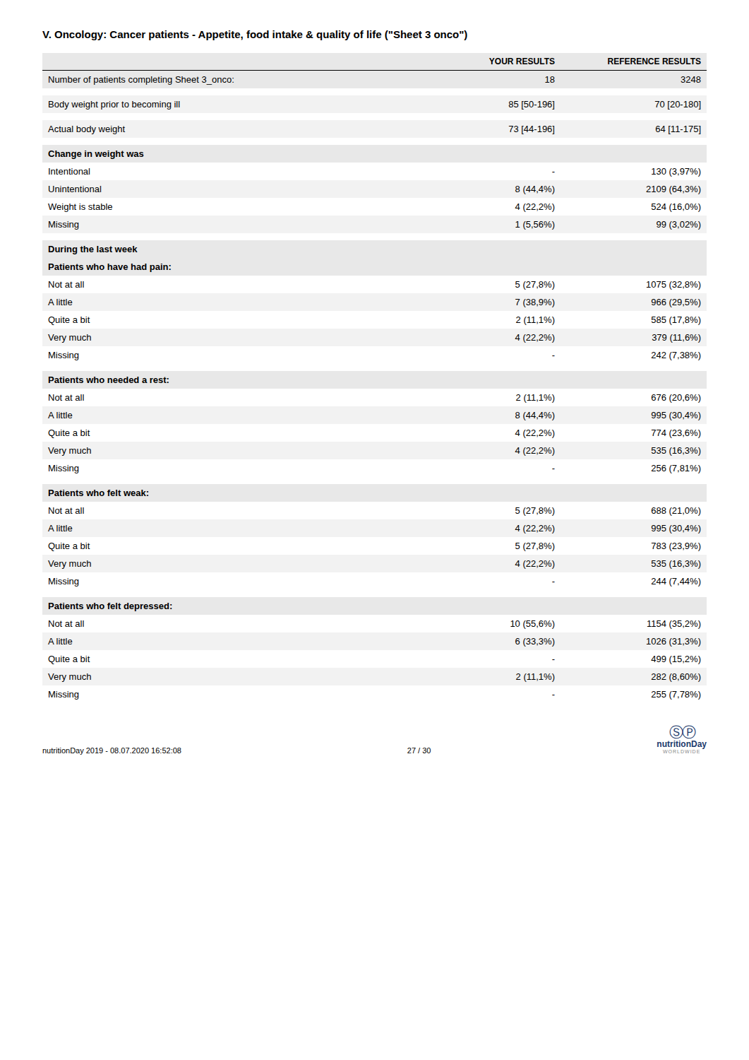V. Oncology: Cancer patients - Appetite, food intake & quality of life ("Sheet 3 onco")
| | YOUR RESULTS | REFERENCE RESULTS |
| --- | --- | --- |
| Number of patients completing Sheet 3_onco: | 18 | 3248 |
| Body weight prior to becoming ill | 85 [50-196] | 70 [20-180] |
| Actual body weight | 73 [44-196] | 64 [11-175] |
| Change in weight was | | |
| Intentional | - | 130 (3,97%) |
| Unintentional | 8 (44,4%) | 2109 (64,3%) |
| Weight is stable | 4 (22,2%) | 524 (16,0%) |
| Missing | 1 (5,56%) | 99 (3,02%) |
| During the last week | | |
| Patients who have had pain: | | |
| Not at all | 5 (27,8%) | 1075 (32,8%) |
| A little | 7 (38,9%) | 966 (29,5%) |
| Quite a bit | 2 (11,1%) | 585 (17,8%) |
| Very much | 4 (22,2%) | 379 (11,6%) |
| Missing | - | 242 (7,38%) |
| Patients who needed a rest: | | |
| Not at all | 2 (11,1%) | 676 (20,6%) |
| A little | 8 (44,4%) | 995 (30,4%) |
| Quite a bit | 4 (22,2%) | 774 (23,6%) |
| Very much | 4 (22,2%) | 535 (16,3%) |
| Missing | - | 256 (7,81%) |
| Patients who felt weak: | | |
| Not at all | 5 (27,8%) | 688 (21,0%) |
| A little | 4 (22,2%) | 995 (30,4%) |
| Quite a bit | 5 (27,8%) | 783 (23,9%) |
| Very much | 4 (22,2%) | 535 (16,3%) |
| Missing | - | 244 (7,44%) |
| Patients who felt depressed: | | |
| Not at all | 10 (55,6%) | 1154 (35,2%) |
| A little | 6 (33,3%) | 1026 (31,3%) |
| Quite a bit | - | 499 (15,2%) |
| Very much | 2 (11,1%) | 282 (8,60%) |
| Missing | - | 255 (7,78%) |
nutritionDay 2019 - 08.07.2020 16:52:08
27 / 30
ⓈⓅ
nutritionDay
WORLDWIDE